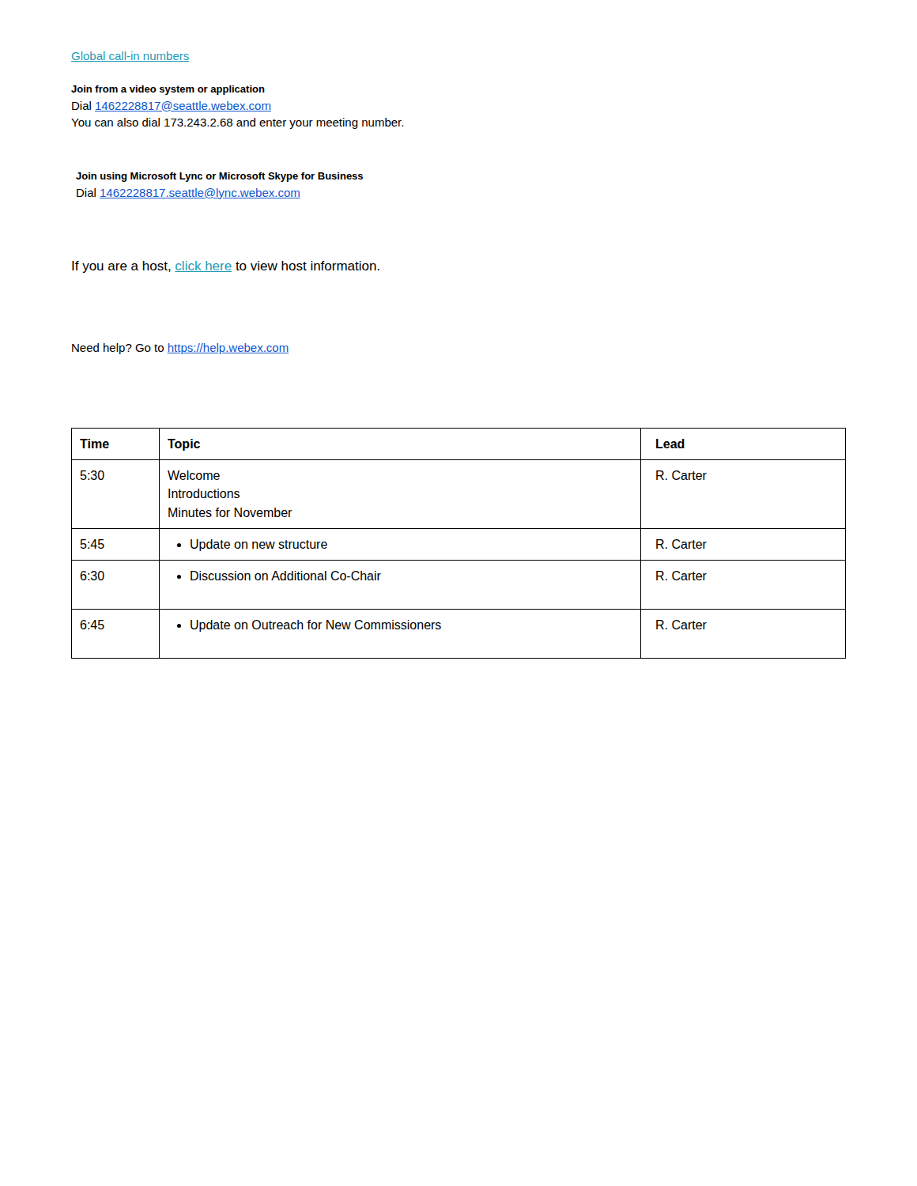Global call-in numbers
Join from a video system or application
Dial 1462228817@seattle.webex.com
You can also dial 173.243.2.68 and enter your meeting number.
Join using Microsoft Lync or Microsoft Skype for Business
Dial 1462228817.seattle@lync.webex.com
If you are a host, click here to view host information.
Need help? Go to https://help.webex.com
| Time | Topic | Lead |
| --- | --- | --- |
| 5:30 | Welcome Introductions Minutes for November | R. Carter |
| 5:45 | Update on new structure | R. Carter |
| 6:30 | Discussion on Additional Co-Chair | R. Carter |
| 6:45 | Update on Outreach for New Commissioners | R. Carter |